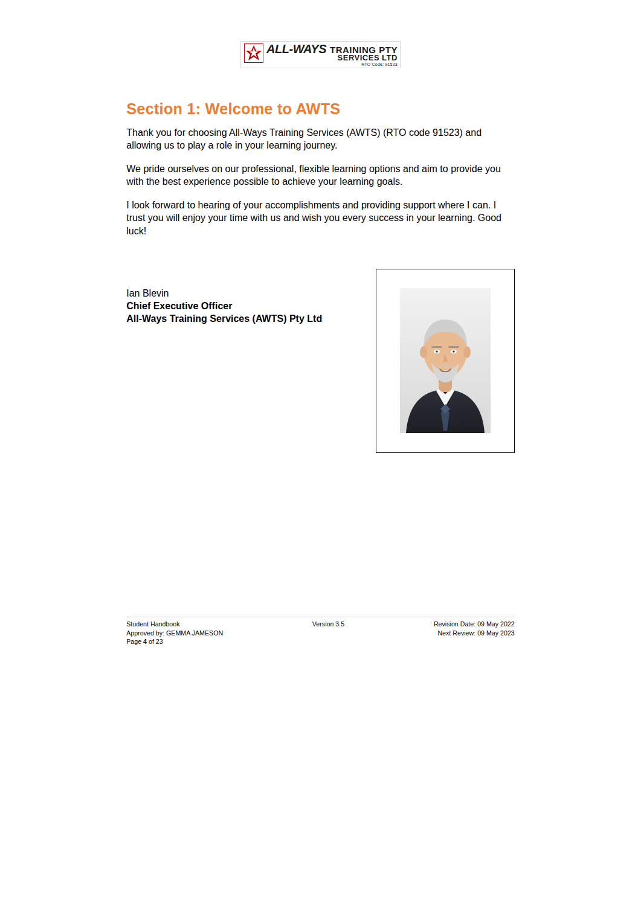ALL-WAYS TRAINING PTY
SERVICES LTD
RTO Code: 91523
Section 1: Welcome to AWTS
Thank you for choosing All-Ways Training Services (AWTS) (RTO code 91523) and allowing us to play a role in your learning journey.
We pride ourselves on our professional, flexible learning options and aim to provide you with the best experience possible to achieve your learning goals.
I look forward to hearing of your accomplishments and providing support where I can. I trust you will enjoy your time with us and wish you every success in your learning. Good luck!
Ian Blevin
Chief Executive Officer
All-Ways Training Services (AWTS) Pty Ltd
Student Handbook
Approved by: GEMMA JAMESON
Page 4 of 23
Version 3.5
Revision Date: 09 May 2022
Next Review: 09 May 2023